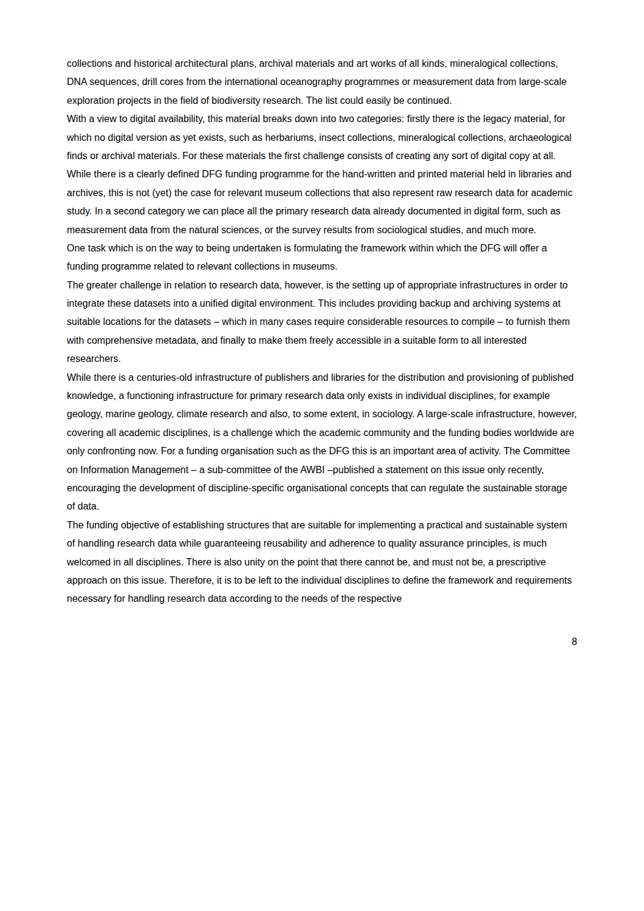collections and historical architectural plans, archival materials and art works of all kinds, mineralogical collections, DNA sequences, drill cores from the international oceanography programmes or measurement data from large-scale exploration projects in the field of biodiversity research. The list could easily be continued.
With a view to digital availability, this material breaks down into two categories: firstly there is the legacy material, for which no digital version as yet exists, such as herbariums, insect collections, mineralogical collections, archaeological finds or archival materials. For these materials the first challenge consists of creating any sort of digital copy at all. While there is a clearly defined DFG funding programme for the hand-written and printed material held in libraries and archives, this is not (yet) the case for relevant museum collections that also represent raw research data for academic study. In a second category we can place all the primary research data already documented in digital form, such as measurement data from the natural sciences, or the survey results from sociological studies, and much more.
One task which is on the way to being undertaken is formulating the framework within which the DFG will offer a funding programme related to relevant collections in museums.
The greater challenge in relation to research data, however, is the setting up of appropriate infrastructures in order to integrate these datasets into a unified digital environment. This includes providing backup and archiving systems at suitable locations for the datasets – which in many cases require considerable resources to compile – to furnish them with comprehensive metadata, and finally to make them freely accessible in a suitable form to all interested researchers.
While there is a centuries-old infrastructure of publishers and libraries for the distribution and provisioning of published knowledge, a functioning infrastructure for primary research data only exists in individual disciplines, for example geology, marine geology, climate research and also, to some extent, in sociology. A large-scale infrastructure, however, covering all academic disciplines, is a challenge which the academic community and the funding bodies worldwide are only confronting now. For a funding organisation such as the DFG this is an important area of activity. The Committee on Information Management – a sub-committee of the AWBI –published a statement on this issue only recently, encouraging the development of discipline-specific organisational concepts that can regulate the sustainable storage of data.
The funding objective of establishing structures that are suitable for implementing a practical and sustainable system of handling research data while guaranteeing reusability and adherence to quality assurance principles, is much welcomed in all disciplines. There is also unity on the point that there cannot be, and must not be, a prescriptive approach on this issue. Therefore, it is to be left to the individual disciplines to define the framework and requirements necessary for handling research data according to the needs of the respective
8